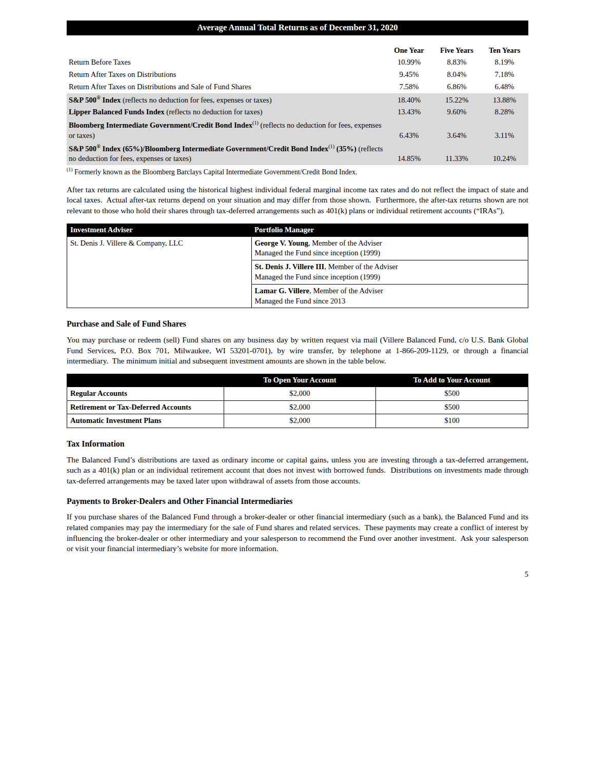Average Annual Total Returns as of December 31, 2020
| | One Year | Five Years | Ten Years |
| Return Before Taxes | 10.99% | 8.83% | 8.19% |
| Return After Taxes on Distributions | 9.45% | 8.04% | 7.18% |
| Return After Taxes on Distributions and Sale of Fund Shares | 7.58% | 6.86% | 6.48% |
| S&P 500 ® Index (reflects no deduction for fees, expenses or taxes) | 18.40% | 15.22% | 13.88% |
| Lipper Balanced Funds Index (reflects no deduction for taxes) | 13.43% | 9.60% | 8.28% |
| Bloomberg Intermediate Government/Credit Bond Index (1) (reflects no deduction for fees, expenses or taxes) | 6.43% | 3.64% | 3.11% |
| S&P 500 ® Index (65%)/Bloomberg Intermediate Government/Credit Bond Index (1) (35%) (reflects no deduction for fees, expenses or taxes) | 14.85% | 11.33% | 10.24% |
(1) Formerly known as the Bloomberg Barclays Capital Intermediate Government/Credit Bond Index.
After tax returns are calculated using the historical highest individual federal marginal income tax rates and do not reflect the impact of state and local taxes. Actual after-tax returns depend on your situation and may differ from those shown. Furthermore, the after-tax returns shown are not relevant to those who hold their shares through tax-deferred arrangements such as 401(k) plans or individual retirement accounts (“IRAs”).
| Investment Adviser | Portfolio Manager |
| --- | --- |
| St. Denis J. Villere & Company, LLC | George V. Young , Member of the Adviser Managed the Fund since inception (1999) |
| St. Denis J. Villere III , Member of the Adviser Managed the Fund since inception (1999) |
| Lamar G. Villere , Member of the Adviser Managed the Fund since 2013 |
Purchase and Sale of Fund Shares
You may purchase or redeem (sell) Fund shares on any business day by written request via mail (Villere Balanced Fund, c/o U.S. Bank Global Fund Services, P.O. Box 701, Milwaukee, WI 53201-0701), by wire transfer, by telephone at 1-866-209-1129, or through a financial intermediary. The minimum initial and subsequent investment amounts are shown in the table below.
| | To Open Your Account | To Add to Your Account |
| --- | --- | --- |
| Regular Accounts | $2,000 | $500 |
| Retirement or Tax-Deferred Accounts | $2,000 | $500 |
| Automatic Investment Plans | $2,000 | $100 |
Tax Information
The Balanced Fund’s distributions are taxed as ordinary income or capital gains, unless you are investing through a tax-deferred arrangement, such as a 401(k) plan or an individual retirement account that does not invest with borrowed funds. Distributions on investments made through tax-deferred arrangements may be taxed later upon withdrawal of assets from those accounts.
Payments to Broker-Dealers and Other Financial Intermediaries
If you purchase shares of the Balanced Fund through a broker-dealer or other financial intermediary (such as a bank), the Balanced Fund and its related companies may pay the intermediary for the sale of Fund shares and related services. These payments may create a conflict of interest by influencing the broker-dealer or other intermediary and your salesperson to recommend the Fund over another investment. Ask your salesperson or visit your financial intermediary’s website for more information.
5